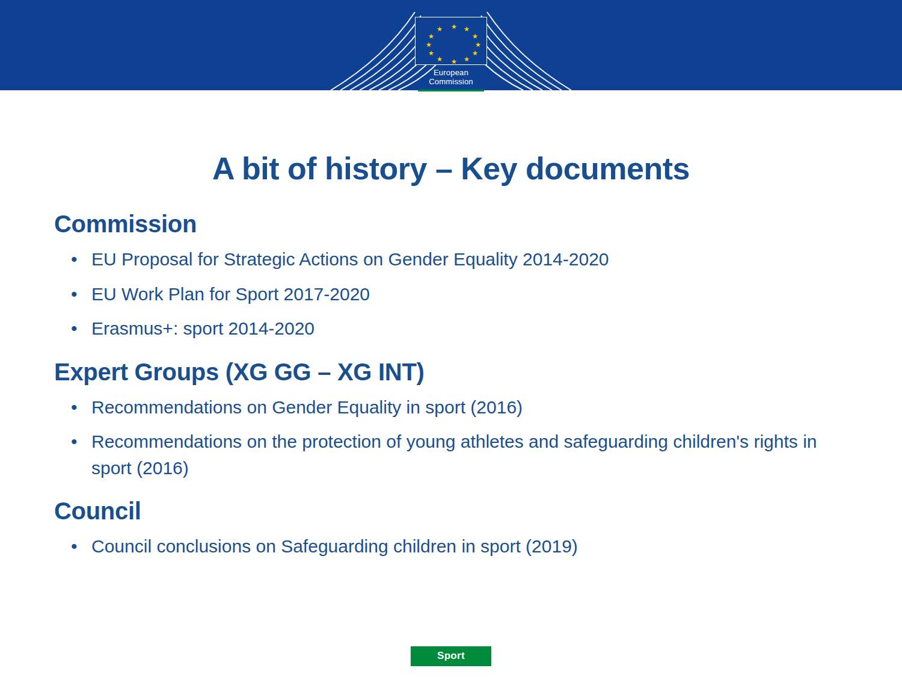★ ★ ★ ★ ★ ★ ★ ★ ★ ★ ★ ★
European
Commission
A bit of history – Key documents
Commission
EU Proposal for Strategic Actions on Gender Equality 2014-2020
EU Work Plan for Sport 2017-2020
Erasmus+: sport 2014-2020
Expert Groups (XG GG – XG INT)
Recommendations on Gender Equality in sport (2016)
Recommendations on the protection of young athletes and safeguarding children's rights in sport (2016)
Council
Council conclusions on Safeguarding children in sport (2019)
Sport